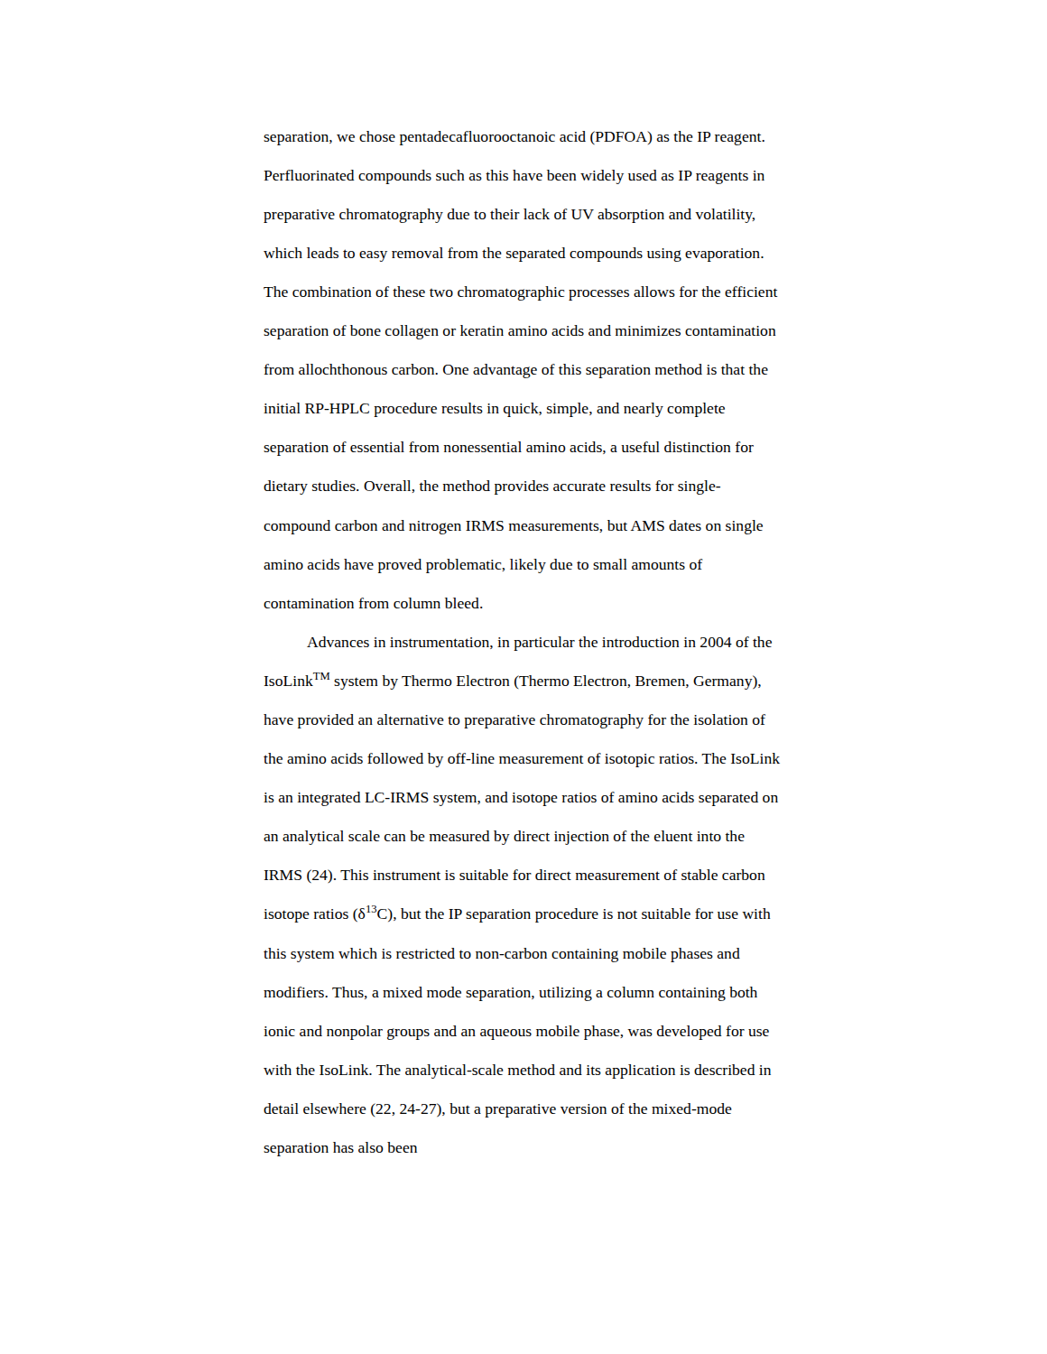separation, we chose pentadecafluorooctanoic acid (PDFOA) as the IP reagent. Perfluorinated compounds such as this have been widely used as IP reagents in preparative chromatography due to their lack of UV absorption and volatility, which leads to easy removal from the separated compounds using evaporation. The combination of these two chromatographic processes allows for the efficient separation of bone collagen or keratin amino acids and minimizes contamination from allochthonous carbon. One advantage of this separation method is that the initial RP-HPLC procedure results in quick, simple, and nearly complete separation of essential from nonessential amino acids, a useful distinction for dietary studies. Overall, the method provides accurate results for single-compound carbon and nitrogen IRMS measurements, but AMS dates on single amino acids have proved problematic, likely due to small amounts of contamination from column bleed.
Advances in instrumentation, in particular the introduction in 2004 of the IsoLinkTM system by Thermo Electron (Thermo Electron, Bremen, Germany), have provided an alternative to preparative chromatography for the isolation of the amino acids followed by off-line measurement of isotopic ratios. The IsoLink is an integrated LC-IRMS system, and isotope ratios of amino acids separated on an analytical scale can be measured by direct injection of the eluent into the IRMS (24). This instrument is suitable for direct measurement of stable carbon isotope ratios (δ13C), but the IP separation procedure is not suitable for use with this system which is restricted to non-carbon containing mobile phases and modifiers. Thus, a mixed mode separation, utilizing a column containing both ionic and nonpolar groups and an aqueous mobile phase, was developed for use with the IsoLink. The analytical-scale method and its application is described in detail elsewhere (22, 24-27), but a preparative version of the mixed-mode separation has also been